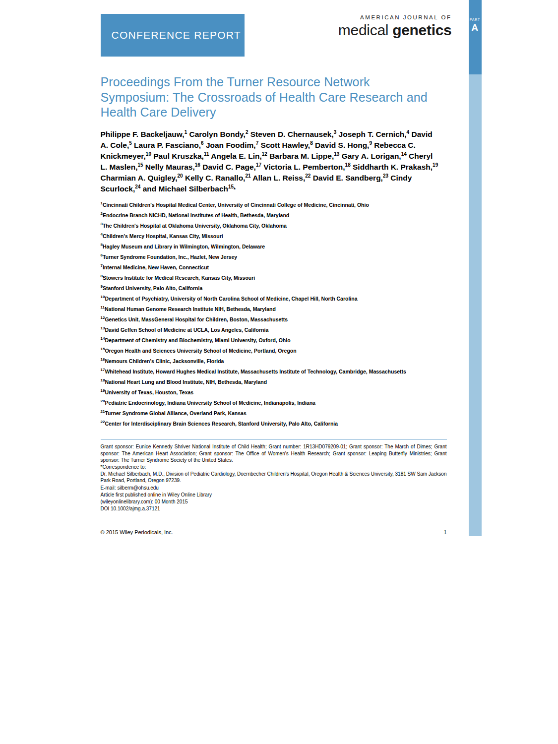CONFERENCE REPORT
AMERICAN JOURNAL OF
medical genetics
PART
A
Proceedings From the Turner Resource Network Symposium: The Crossroads of Health Care Research and Health Care Delivery
Philippe F. Backeljauw,1 Carolyn Bondy,2 Steven D. Chernausek,3 Joseph T. Cernich,4 David A. Cole,5 Laura P. Fasciano,6 Joan Foodim,7 Scott Hawley,8 David S. Hong,9 Rebecca C. Knickmeyer,10 Paul Kruszka,11 Angela E. Lin,12 Barbara M. Lippe,13 Gary A. Lorigan,14 Cheryl L. Maslen,15 Nelly Mauras,16 David C. Page,17 Victoria L. Pemberton,18 Siddharth K. Prakash,19 Charmian A. Quigley,20 Kelly C. Ranallo,21 Allan L. Reiss,22 David E. Sandberg,23 Cindy Scurlock,24 and Michael Silberbach15*
1Cincinnati Children's Hospital Medical Center, University of Cincinnati College of Medicine, Cincinnati, Ohio
2Endocrine Branch NICHD, National Institutes of Health, Bethesda, Maryland
3The Children's Hospital at Oklahoma University, Oklahoma City, Oklahoma
4Children's Mercy Hospital, Kansas City, Missouri
5Hagley Museum and Library in Wilmington, Wilmington, Delaware
6Turner Syndrome Foundation, Inc., Hazlet, New Jersey
7Internal Medicine, New Haven, Connecticut
8Stowers Institute for Medical Research, Kansas City, Missouri
9Stanford University, Palo Alto, California
10Department of Psychiatry, University of North Carolina School of Medicine, Chapel Hill, North Carolina
11National Human Genome Research Institute NIH, Bethesda, Maryland
12Genetics Unit, MassGeneral Hospital for Children, Boston, Massachusetts
13David Geffen School of Medicine at UCLA, Los Angeles, California
14Department of Chemistry and Biochemistry, Miami University, Oxford, Ohio
15Oregon Health and Sciences University School of Medicine, Portland, Oregon
16Nemours Children's Clinic, Jacksonville, Florida
17Whitehead Institute, Howard Hughes Medical Institute, Massachusetts Institute of Technology, Cambridge, Massachusetts
18National Heart Lung and Blood Institute, NIH, Bethesda, Maryland
19University of Texas, Houston, Texas
20Pediatric Endocrinology, Indiana University School of Medicine, Indianapolis, Indiana
21Turner Syndrome Global Alliance, Overland Park, Kansas
22Center for Interdisciplinary Brain Sciences Research, Stanford University, Palo Alto, California
Grant sponsor: Eunice Kennedy Shriver National Institute of Child Health; Grant number: 1R13HD079209-01; Grant sponsor: The March of Dimes; Grant sponsor: The American Heart Association; Grant sponsor: The Office of Women's Health Research; Grant sponsor: Leaping Butterfly Ministries; Grant sponsor: The Turner Syndrome Society of the United States.
*Correspondence to:
Dr. Michael Silberbach, M.D., Division of Pediatric Cardiology, Doernbecher Children's Hospital, Oregon Health & Sciences University, 3181 SW Sam Jackson Park Road, Portland, Oregon 97239.
E-mail: silberm@ohsu.edu
Article first published online in Wiley Online Library
(wileyonlinelibrary.com): 00 Month 2015
DOI 10.1002/ajmg.a.37121
© 2015 Wiley Periodicals, Inc. 1